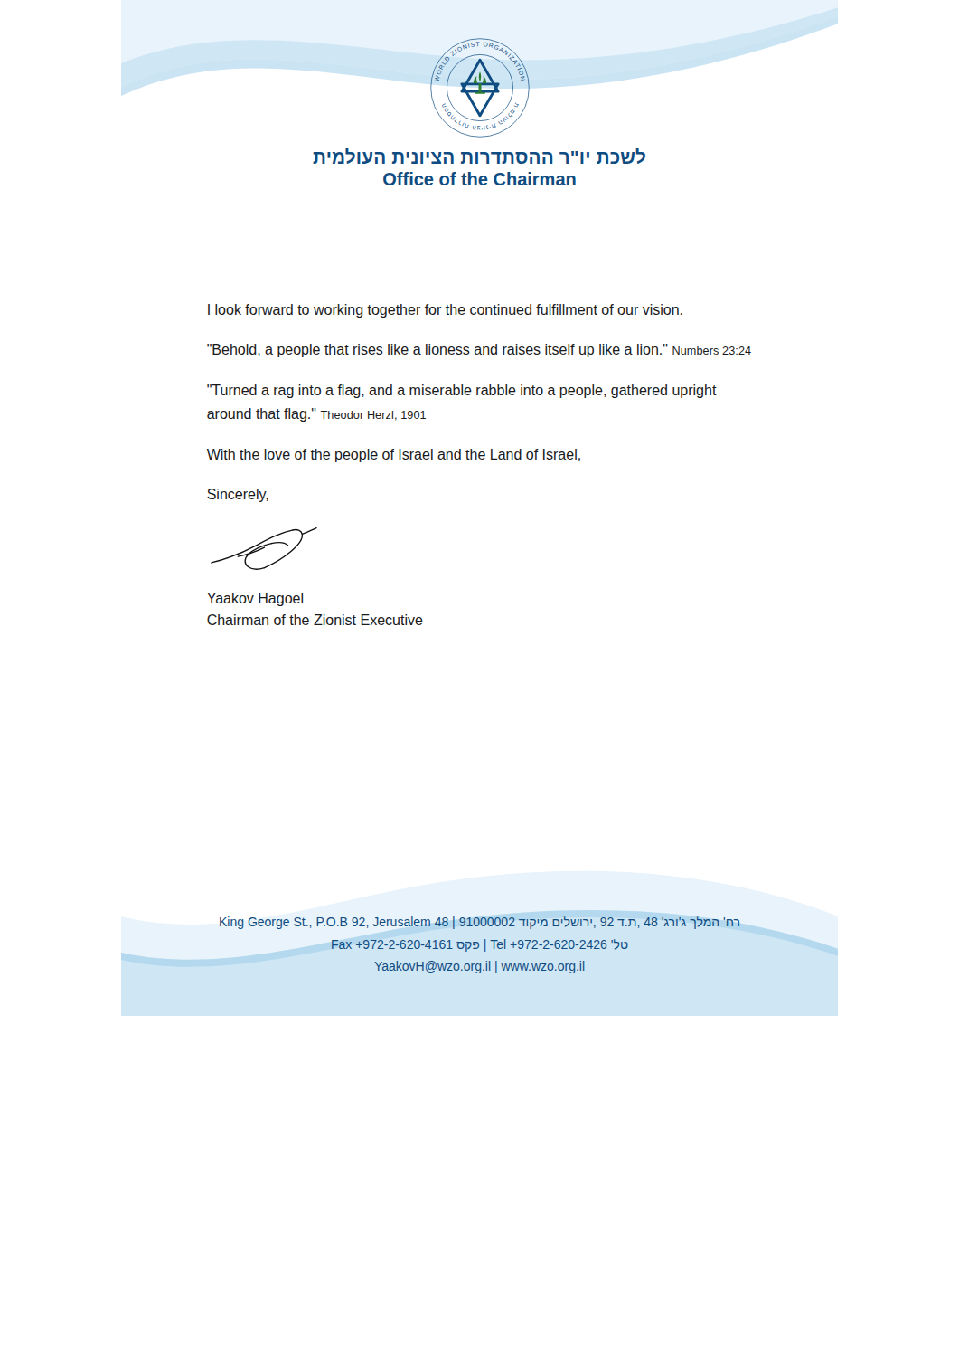WORLD ZIONIST ORGANIZATION ההסתדרות הציונית העולמית
לשכת יו"ר ההסתדרות הציונית העולמית
Office of the Chairman
I look forward to working together for the continued fulfillment of our vision.
"Behold, a people that rises like a lioness and raises itself up like a lion." Numbers 23:24
"Turned a rag into a flag, and a miserable rabble into a people, gathered upright around that flag." Theodor Herzl, 1901
With the love of the people of Israel and the Land of Israel,
Sincerely,
Yaakov Hagoel Chairman of the Zionist Executive
King George St., P.O.B 92, Jerusalem 48 | 91000002 ירושלים מיקוד, ת.ד 92, רח' המלך ג'ורג' 48
Fax +972-2-620-4161 פקס | Tel +972-2-620-2426 טל'
YaakovH@wzo.org.il | www.wzo.org.il